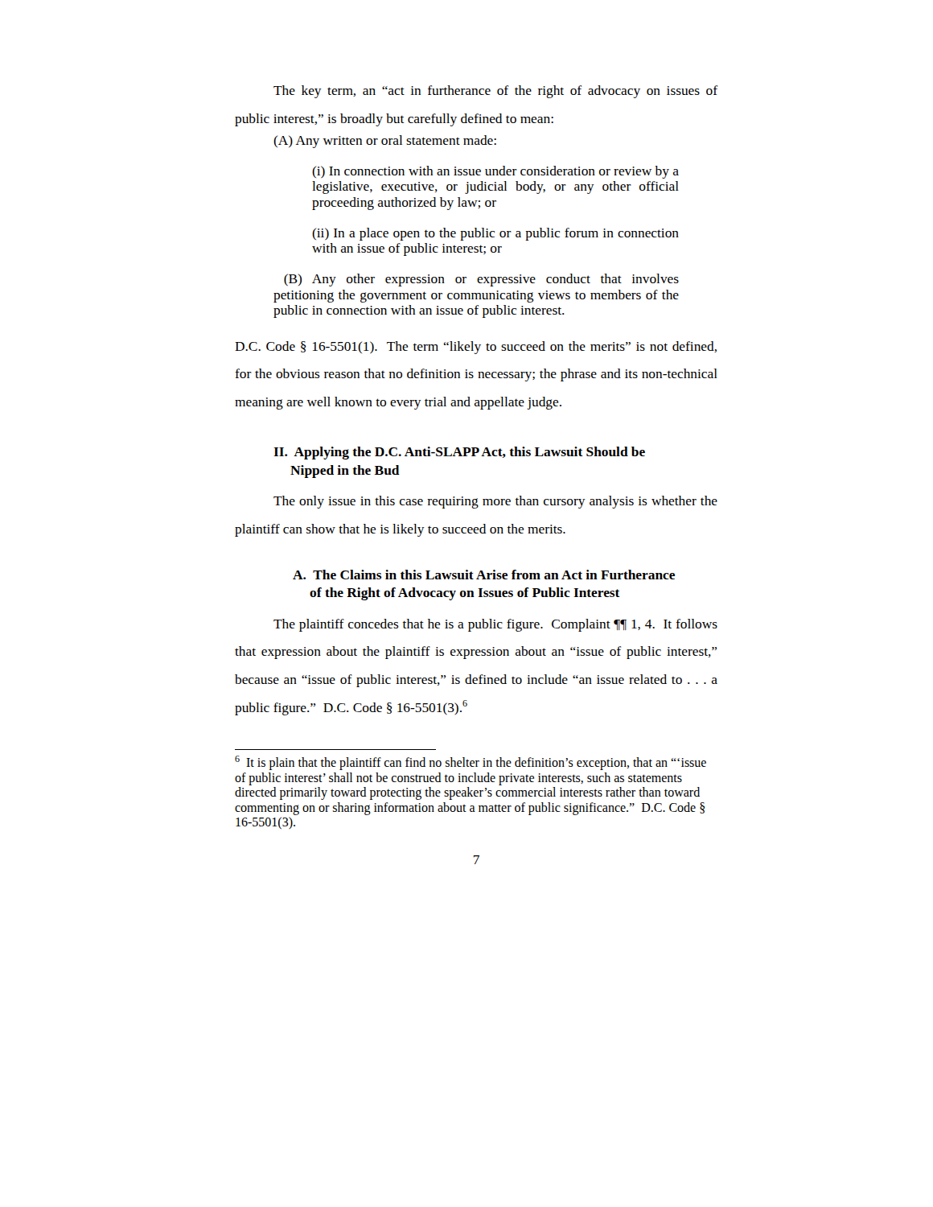The key term, an “act in furtherance of the right of advocacy on issues of public interest,” is broadly but carefully defined to mean:
(A) Any written or oral statement made:
(i) In connection with an issue under consideration or review by a legislative, executive, or judicial body, or any other official proceeding authorized by law; or
(ii) In a place open to the public or a public forum in connection with an issue of public interest; or
(B) Any other expression or expressive conduct that involves petitioning the government or communicating views to members of the public in connection with an issue of public interest.
D.C. Code § 16-5501(1). The term “likely to succeed on the merits” is not defined, for the obvious reason that no definition is necessary; the phrase and its non-technical meaning are well known to every trial and appellate judge.
II. Applying the D.C. Anti-SLAPP Act, this Lawsuit Should beNipped in the Bud
The only issue in this case requiring more than cursory analysis is whether the plaintiff can show that he is likely to succeed on the merits.
A. The Claims in this Lawsuit Arise from an Act in Furtheranceof the Right of Advocacy on Issues of Public Interest
The plaintiff concedes that he is a public figure. Complaint ¶¶ 1, 4. It follows that expression about the plaintiff is expression about an “issue of public interest,” because an “issue of public interest,” is defined to include “an issue related to . . . a public figure.” D.C. Code § 16-5501(3).6
6 It is plain that the plaintiff can find no shelter in the definition’s exception, that an “‘issue of public interest’ shall not be construed to include private interests, such as statements directed primarily toward protecting the speaker’s commercial interests rather than toward commenting on or sharing information about a matter of public significance.” D.C. Code § 16-5501(3).
7